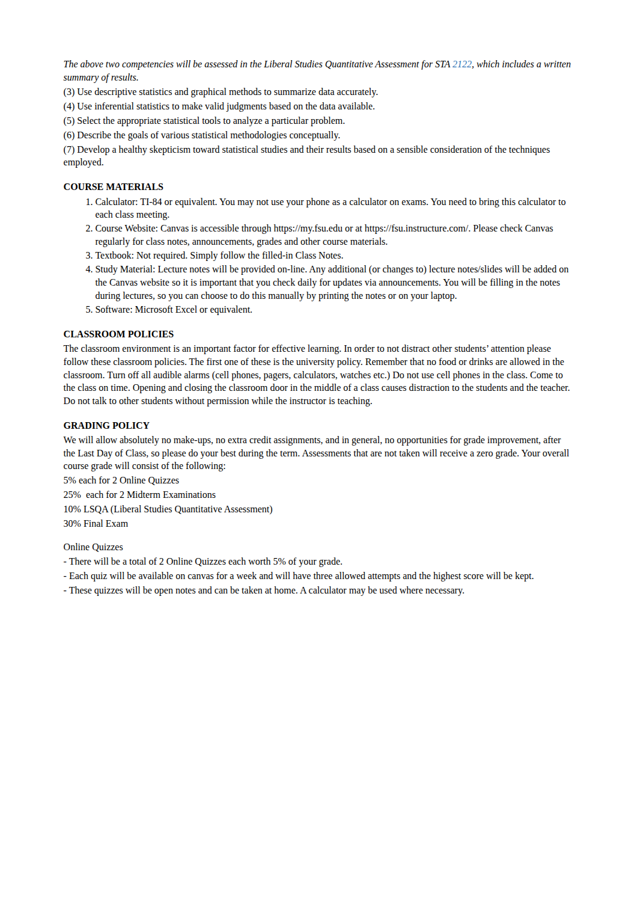The above two competencies will be assessed in the Liberal Studies Quantitative Assessment for STA 2122, which includes a written summary of results.
(3) Use descriptive statistics and graphical methods to summarize data accurately.
(4) Use inferential statistics to make valid judgments based on the data available.
(5) Select the appropriate statistical tools to analyze a particular problem.
(6) Describe the goals of various statistical methodologies conceptually.
(7) Develop a healthy skepticism toward statistical studies and their results based on a sensible consideration of the techniques employed.
Course Materials
Calculator: TI-84 or equivalent. You may not use your phone as a calculator on exams. You need to bring this calculator to each class meeting.
Course Website: Canvas is accessible through https://my.fsu.edu or at https://fsu.instructure.com/. Please check Canvas regularly for class notes, announcements, grades and other course materials.
Textbook: Not required. Simply follow the filled-in Class Notes.
Study Material: Lecture notes will be provided on-line. Any additional (or changes to) lecture notes/slides will be added on the Canvas website so it is important that you check daily for updates via announcements. You will be filling in the notes during lectures, so you can choose to do this manually by printing the notes or on your laptop.
Software: Microsoft Excel or equivalent.
Classroom Policies
The classroom environment is an important factor for effective learning. In order to not distract other students’ attention please follow these classroom policies. The first one of these is the university policy. Remember that no food or drinks are allowed in the classroom. Turn off all audible alarms (cell phones, pagers, calculators, watches etc.) Do not use cell phones in the class. Come to the class on time. Opening and closing the classroom door in the middle of a class causes distraction to the students and the teacher. Do not talk to other students without permission while the instructor is teaching.
Grading Policy
We will allow absolutely no make-ups, no extra credit assignments, and in general, no opportunities for grade improvement, after the Last Day of Class, so please do your best during the term. Assessments that are not taken will receive a zero grade. Your overall course grade will consist of the following:
5% each for 2 Online Quizzes
25% each for 2 Midterm Examinations
10% LSQA (Liberal Studies Quantitative Assessment)
30% Final Exam
Online Quizzes
- There will be a total of 2 Online Quizzes each worth 5% of your grade.
- Each quiz will be available on canvas for a week and will have three allowed attempts and the highest score will be kept.
- These quizzes will be open notes and can be taken at home. A calculator may be used where necessary.